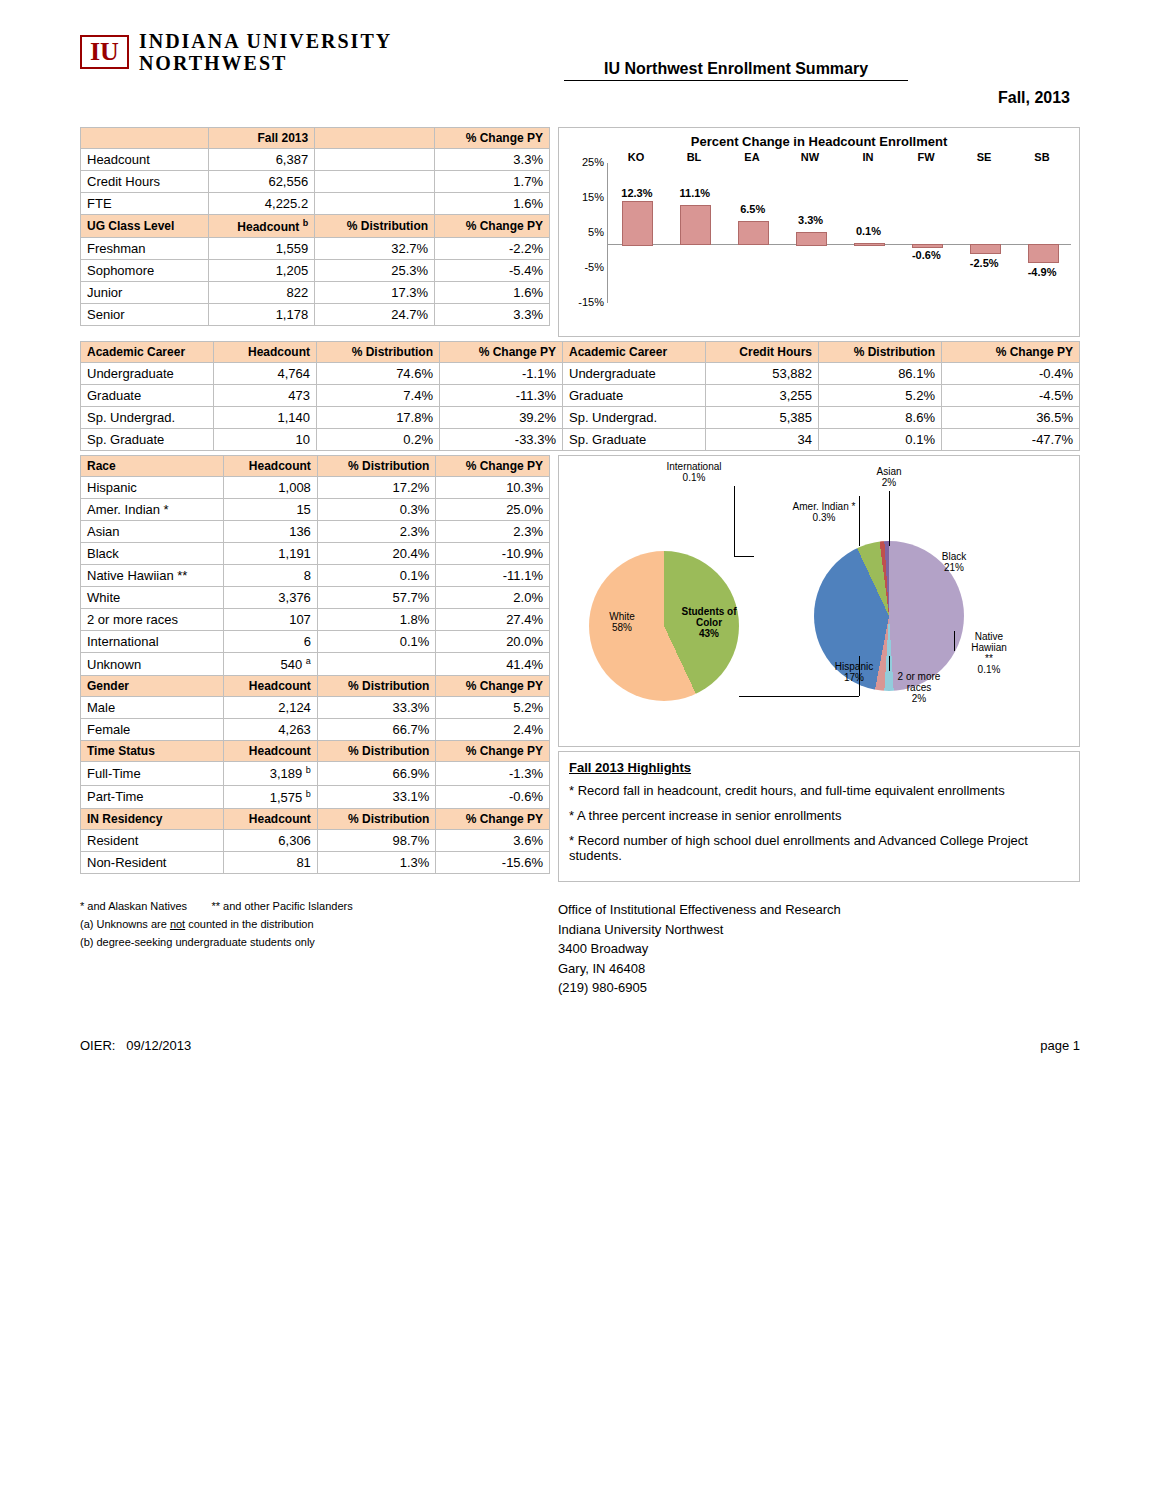IU
INDIANA UNIVERSITY
NORTHWEST
IU Northwest Enrollment Summary
Fall, 2013
| | Fall 2013 | | % Change PY |
| --- | --- | --- | --- |
| Headcount | 6,387 | | 3.3% |
| Credit Hours | 62,556 | | 1.7% |
| FTE | 4,225.2 | | 1.6% |
| UG Class Level | Headcount b | % Distribution | % Change PY |
| Freshman | 1,559 | 32.7% | -2.2% |
| Sophomore | 1,205 | 25.3% | -5.4% |
| Junior | 822 | 17.3% | 1.6% |
| Senior | 1,178 | 24.7% | 3.3% |
Percent Change in Headcount Enrollment
KO BL EA NW IN FW SE SB
25%
15%
5%
-5%
-15%
12.3%
11.1%
6.5%
3.3%
0.1%
-0.6%
-2.5%
-4.9%
| Academic Career | Headcount | % Distribution | % Change PY | Academic Career | Credit Hours | % Distribution | % Change PY |
| --- | --- | --- | --- | --- | --- | --- | --- |
| Undergraduate | 4,764 | 74.6% | -1.1% | Undergraduate | 53,882 | 86.1% | -0.4% |
| Graduate | 473 | 7.4% | -11.3% | Graduate | 3,255 | 5.2% | -4.5% |
| Sp. Undergrad. | 1,140 | 17.8% | 39.2% | Sp. Undergrad. | 5,385 | 8.6% | 36.5% |
| Sp. Graduate | 10 | 0.2% | -33.3% | Sp. Graduate | 34 | 0.1% | -47.7% |
| Race | Headcount | % Distribution | % Change PY |
| --- | --- | --- | --- |
| Hispanic | 1,008 | 17.2% | 10.3% |
| Amer. Indian * | 15 | 0.3% | 25.0% |
| Asian | 136 | 2.3% | 2.3% |
| Black | 1,191 | 20.4% | -10.9% |
| Native Hawiian ** | 8 | 0.1% | -11.1% |
| White | 3,376 | 57.7% | 2.0% |
| 2 or more races | 107 | 1.8% | 27.4% |
| International | 6 | 0.1% | 20.0% |
| Unknown | 540 a | | 41.4% |
| Gender | Headcount | % Distribution | % Change PY |
| Male | 2,124 | 33.3% | 5.2% |
| Female | 4,263 | 66.7% | 2.4% |
| Time Status | Headcount | % Distribution | % Change PY |
| Full-Time | 3,189 b | 66.9% | -1.3% |
| Part-Time | 1,575 b | 33.1% | -0.6% |
| IN Residency | Headcount | % Distribution | % Change PY |
| Resident | 6,306 | 98.7% | 3.6% |
| Non-Resident | 81 | 1.3% | -15.6% |
White
58%
Students of
Color
43%
Black
21%
Native
Hawiian
**
0.1%
2 or more
races
2%
Hispanic
17%
Asian
2%
Amer. Indian *
0.3%
International
0.1%
Fall 2013 Highlights
* Record fall in headcount, credit hours, and full-time equivalent enrollments
* A three percent increase in senior enrollments
* Record number of high school duel enrollments and Advanced College Project students.
* and Alaskan Natives ** and other Pacific Islanders
(a) Unknowns are not counted in the distribution
(b) degree-seeking undergraduate students only
Office of Institutional Effectiveness and Research
Indiana University Northwest
3400 Broadway
Gary, IN 46408
(219) 980-6905
OIER: 09/12/2013
page 1